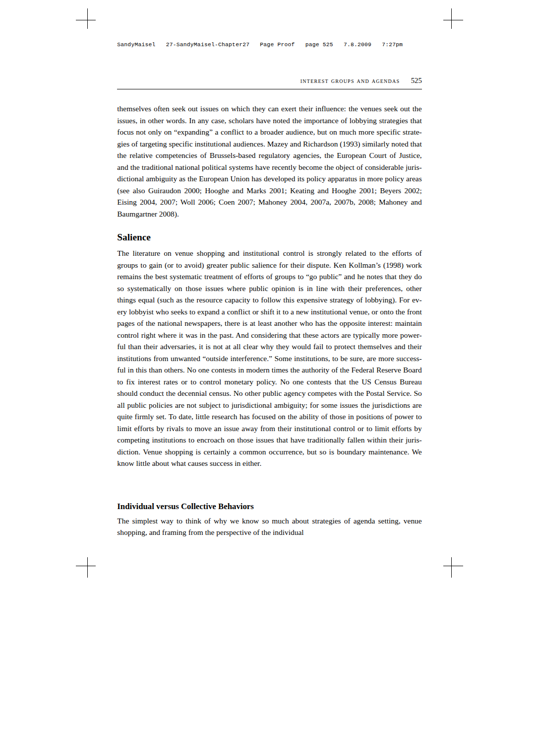SandyMaisel 27-SandyMaisel-Chapter27 Page Proof page 525 7.8.2009 7:27pm
interest groups and agendas 525
themselves often seek out issues on which they can exert their influence: the venues seek out the issues, in other words. In any case, scholars have noted the importance of lobbying strategies that focus not only on “expanding” a conflict to a broader audience, but on much more specific strategies of targeting specific institutional audiences. Mazey and Richardson (1993) similarly noted that the relative competencies of Brussels-based regulatory agencies, the European Court of Justice, and the traditional national political systems have recently become the object of considerable jurisdictional ambiguity as the European Union has developed its policy apparatus in more policy areas (see also Guiraudon 2000; Hooghe and Marks 2001; Keating and Hooghe 2001; Beyers 2002; Eising 2004, 2007; Woll 2006; Coen 2007; Mahoney 2004, 2007a, 2007b, 2008; Mahoney and Baumgartner 2008).
Salience
The literature on venue shopping and institutional control is strongly related to the efforts of groups to gain (or to avoid) greater public salience for their dispute. Ken Kollman’s (1998) work remains the best systematic treatment of efforts of groups to “go public” and he notes that they do so systematically on those issues where public opinion is in line with their preferences, other things equal (such as the resource capacity to follow this expensive strategy of lobbying). For every lobbyist who seeks to expand a conflict or shift it to a new institutional venue, or onto the front pages of the national newspapers, there is at least another who has the opposite interest: maintain control right where it was in the past. And considering that these actors are typically more powerful than their adversaries, it is not at all clear why they would fail to protect themselves and their institutions from unwanted “outside interference.” Some institutions, to be sure, are more successful in this than others. No one contests in modern times the authority of the Federal Reserve Board to fix interest rates or to control monetary policy. No one contests that the US Census Bureau should conduct the decennial census. No other public agency competes with the Postal Service. So all public policies are not subject to jurisdictional ambiguity; for some issues the jurisdictions are quite firmly set. To date, little research has focused on the ability of those in positions of power to limit efforts by rivals to move an issue away from their institutional control or to limit efforts by competing institutions to encroach on those issues that have traditionally fallen within their jurisdiction. Venue shopping is certainly a common occurrence, but so is boundary maintenance. We know little about what causes success in either.
Individual versus Collective Behaviors
The simplest way to think of why we know so much about strategies of agenda setting, venue shopping, and framing from the perspective of the individual